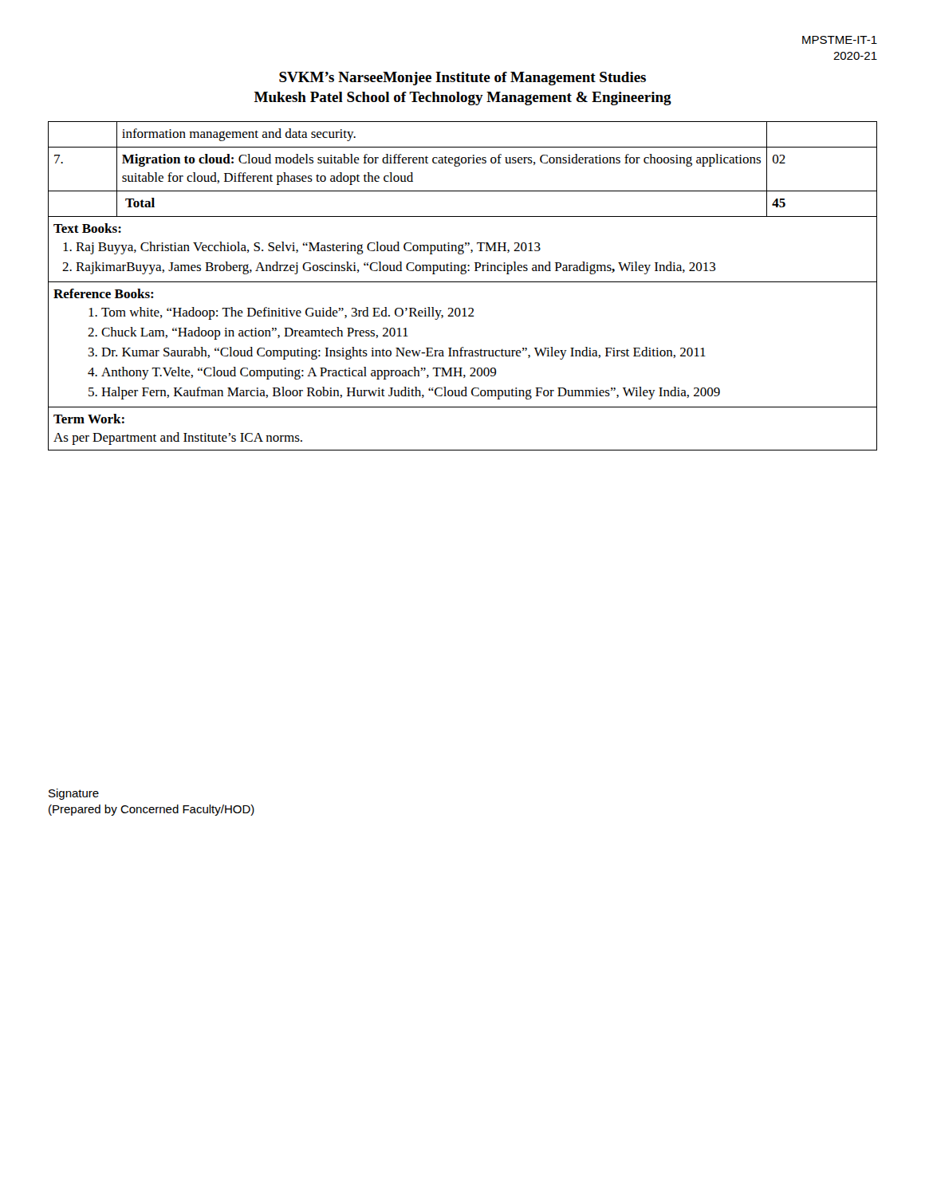MPSTME-IT-1
2020-21
SVKM’s NarseeMonjee Institute of Management Studies
Mukesh Patel School of Technology Management & Engineering
| | information management and data security. | |
| 7. | Migration to cloud: Cloud models suitable for different categories of users, Considerations for choosing applications suitable for cloud, Different phases to adopt the cloud | 02 |
| | Total | 45 |
| Text Books: Raj Buyya, Christian Vecchiola, S. Selvi, “Mastering Cloud Computing”, TMH, 2013 RajkimarBuyya, James Broberg, Andrzej Goscinski, “Cloud Computing: Principles and Paradigms , Wiley India, 2013 |
| Reference Books: Tom white, “Hadoop: The Definitive Guide”, 3rd Ed. O’Reilly, 2012 Chuck Lam, “Hadoop in action”, Dreamtech Press, 2011 Dr. Kumar Saurabh, “Cloud Computing: Insights into New-Era Infrastructure”, Wiley India, First Edition, 2011 Anthony T.Velte, “Cloud Computing: A Practical approach”, TMH, 2009 Halper Fern, Kaufman Marcia, Bloor Robin, Hurwit Judith, “Cloud Computing For Dummies”, Wiley India, 2009 |
| Term Work: As per Department and Institute’s ICA norms. |
Signature
(Prepared by Concerned Faculty/HOD)